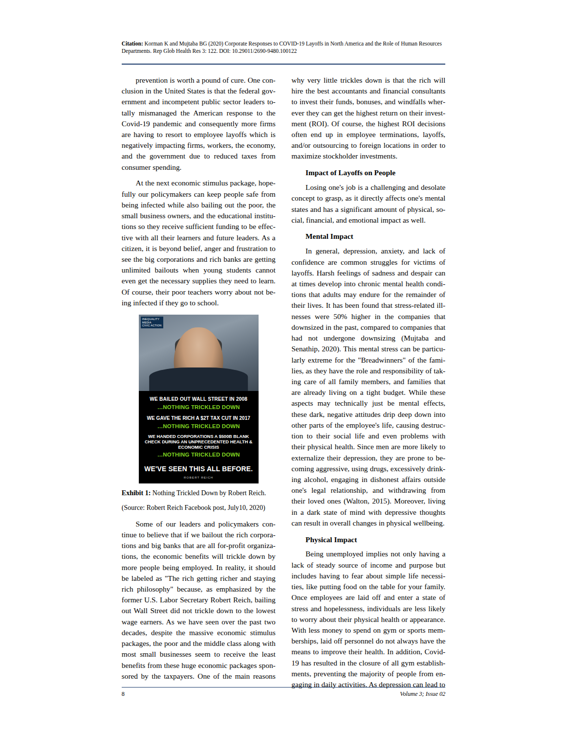Citation: Korman K and Mujtaba BG (2020) Corporate Responses to COVID-19 Layoffs in North America and the Role of Human Resources Departments. Rep Glob Health Res 3: 122. DOI: 10.29011/2690-9480.100122
prevention is worth a pound of cure. One conclusion in the United States is that the federal government and incompetent public sector leaders totally mismanaged the American response to the Covid-19 pandemic and consequently more firms are having to resort to employee layoffs which is negatively impacting firms, workers, the economy, and the government due to reduced taxes from consumer spending.
At the next economic stimulus package, hopefully our policymakers can keep people safe from being infected while also bailing out the poor, the small business owners, and the educational institutions so they receive sufficient funding to be effective with all their learners and future leaders. As a citizen, it is beyond belief, anger and frustration to see the big corporations and rich banks are getting unlimited bailouts when young students cannot even get the necessary supplies they need to learn. Of course, their poor teachers worry about not being infected if they go to school.
INEQUALITY MEDIA CIVIC ACTION
WE BAILED OUT WALL STREET IN 2008
…NOTHING TRICKLED DOWN
WE GAVE THE RICH A $2T TAX CUT IN 2017
…NOTHING TRICKLED DOWN
WE HANDED CORPORATIONS A $500B BLANK
CHECK DURING AN UNPRECEDENTED HEALTH &
ECONOMIC CRISIS
…NOTHING TRICKLED DOWN
WE'VE SEEN THIS ALL BEFORE.
ROBERT REICH
Exhibit 1: Nothing Trickled Down by Robert Reich.
(Source: Robert Reich Facebook post, July10, 2020)
Some of our leaders and policymakers continue to believe that if we bailout the rich corporations and big banks that are all for-profit organizations, the economic benefits will trickle down by more people being employed. In reality, it should be labeled as "The rich getting richer and staying rich philosophy" because, as emphasized by the former U.S. Labor Secretary Robert Reich, bailing out Wall Street did not trickle down to the lowest wage earners. As we have seen over the past two decades, despite the massive economic stimulus packages, the poor and the middle class along with most small businesses seem to receive the least benefits from these huge economic packages sponsored by the taxpayers. One of the main reasons why very little trickles down is that the rich will hire the best accountants and financial consultants to invest their funds, bonuses, and windfalls wherever they can get the highest return on their investment (ROI). Of course, the highest ROI decisions often end up in employee terminations, layoffs, and/or outsourcing to foreign locations in order to maximize stockholder investments.
Impact of Layoffs on People
Losing one's job is a challenging and desolate concept to grasp, as it directly affects one's mental states and has a significant amount of physical, social, financial, and emotional impact as well.
Mental Impact
In general, depression, anxiety, and lack of confidence are common struggles for victims of layoffs. Harsh feelings of sadness and despair can at times develop into chronic mental health conditions that adults may endure for the remainder of their lives. It has been found that stress-related illnesses were 50% higher in the companies that downsized in the past, compared to companies that had not undergone downsizing (Mujtaba and Senathip, 2020). This mental stress can be particularly extreme for the "Breadwinners" of the families, as they have the role and responsibility of taking care of all family members, and families that are already living on a tight budget. While these aspects may technically just be mental effects, these dark, negative attitudes drip deep down into other parts of the employee's life, causing destruction to their social life and even problems with their physical health. Since men are more likely to externalize their depression, they are prone to becoming aggressive, using drugs, excessively drinking alcohol, engaging in dishonest affairs outside one's legal relationship, and withdrawing from their loved ones (Walton, 2015). Moreover, living in a dark state of mind with depressive thoughts can result in overall changes in physical wellbeing.
Physical Impact
Being unemployed implies not only having a lack of steady source of income and purpose but includes having to fear about simple life necessities, like putting food on the table for your family. Once employees are laid off and enter a state of stress and hopelessness, individuals are less likely to worry about their physical health or appearance. With less money to spend on gym or sports memberships, laid off personnel do not always have the means to improve their health. In addition, Covid-19 has resulted in the closure of all gym establishments, preventing the majority of people from engaging in daily activities. As depression can lead to
8 Volume 3; Issue 02